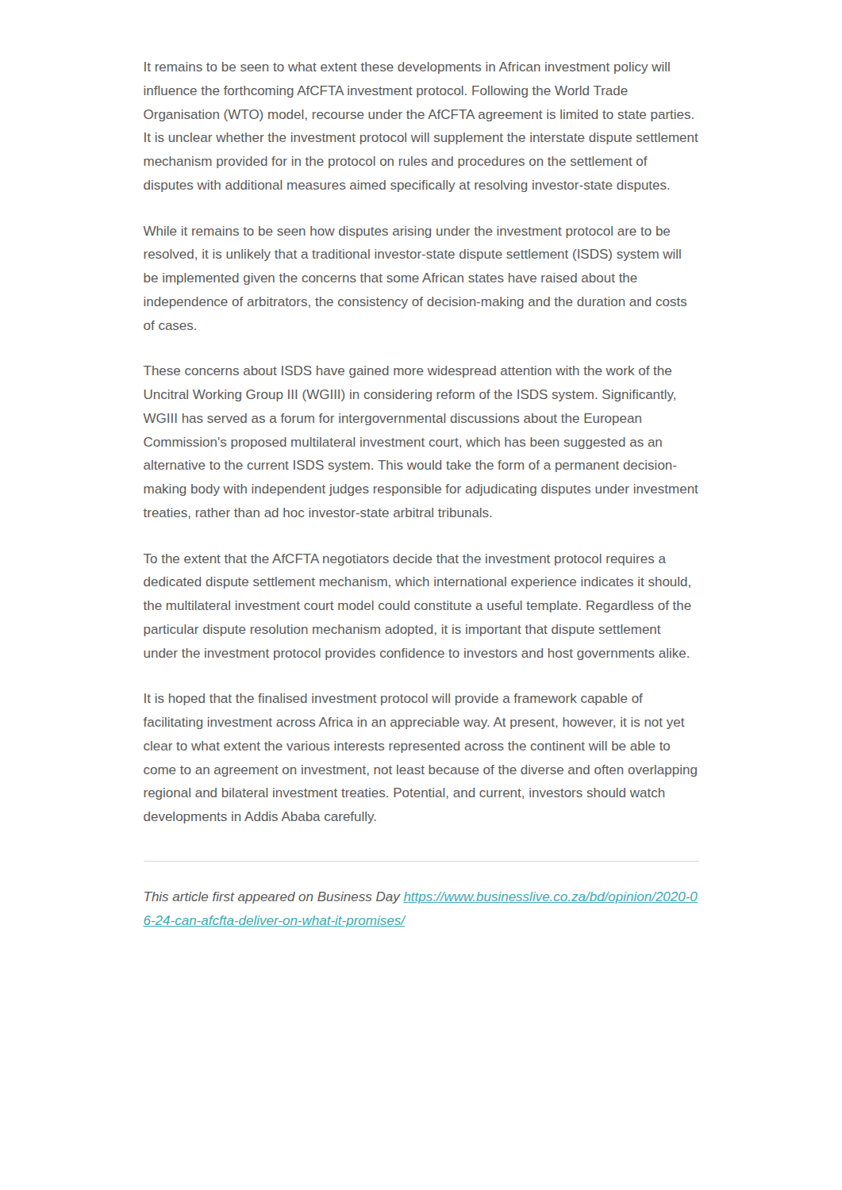It remains to be seen to what extent these developments in African investment policy will influence the forthcoming AfCFTA investment protocol. Following the World Trade Organisation (WTO) model, recourse under the AfCFTA agreement is limited to state parties. It is unclear whether the investment protocol will supplement the interstate dispute settlement mechanism provided for in the protocol on rules and procedures on the settlement of disputes with additional measures aimed specifically at resolving investor-state disputes.
While it remains to be seen how disputes arising under the investment protocol are to be resolved, it is unlikely that a traditional investor-state dispute settlement (ISDS) system will be implemented given the concerns that some African states have raised about the independence of arbitrators, the consistency of decision-making and the duration and costs of cases.
These concerns about ISDS have gained more widespread attention with the work of the Uncitral Working Group III (WGIII) in considering reform of the ISDS system. Significantly, WGIII has served as a forum for intergovernmental discussions about the European Commission's proposed multilateral investment court, which has been suggested as an alternative to the current ISDS system. This would take the form of a permanent decision-making body with independent judges responsible for adjudicating disputes under investment treaties, rather than ad hoc investor-state arbitral tribunals.
To the extent that the AfCFTA negotiators decide that the investment protocol requires a dedicated dispute settlement mechanism, which international experience indicates it should, the multilateral investment court model could constitute a useful template. Regardless of the particular dispute resolution mechanism adopted, it is important that dispute settlement under the investment protocol provides confidence to investors and host governments alike.
It is hoped that the finalised investment protocol will provide a framework capable of facilitating investment across Africa in an appreciable way. At present, however, it is not yet clear to what extent the various interests represented across the continent will be able to come to an agreement on investment, not least because of the diverse and often overlapping regional and bilateral investment treaties. Potential, and current, investors should watch developments in Addis Ababa carefully.
This article first appeared on Business Day https://www.businesslive.co.za/bd/opinion/2020-06-24-can-afcfta-deliver-on-what-it-promises/